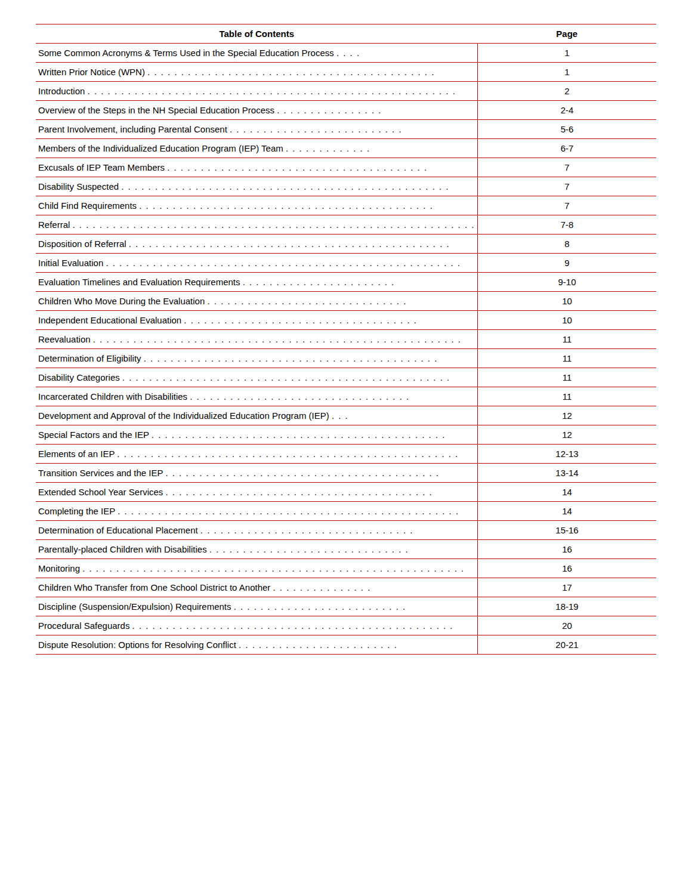| Table of Contents | Page |
| --- | --- |
| Some Common Acronyms & Terms Used in the Special Education Process . . . . | 1 |
| Written Prior Notice (WPN) . . . . . . . . . . . . . . . . . . . . . . . . . . . . . . . . . . . . . . . . . . . | 1 |
| Introduction . . . . . . . . . . . . . . . . . . . . . . . . . . . . . . . . . . . . . . . . . . . . . . . . . . . . . . . | 2 |
| Overview of the Steps in the NH Special Education Process . . . . . . . . . . . . . . . . | 2-4 |
| Parent Involvement, including Parental Consent . . . . . . . . . . . . . . . . . . . . . . . . . . | 5-6 |
| Members of the Individualized Education Program (IEP) Team . . . . . . . . . . . . . | 6-7 |
| Excusals of IEP Team Members . . . . . . . . . . . . . . . . . . . . . . . . . . . . . . . . . . . . . . . | 7 |
| Disability Suspected . . . . . . . . . . . . . . . . . . . . . . . . . . . . . . . . . . . . . . . . . . . . . . . . . | 7 |
| Child Find Requirements . . . . . . . . . . . . . . . . . . . . . . . . . . . . . . . . . . . . . . . . . . . . | 7 |
| Referral . . . . . . . . . . . . . . . . . . . . . . . . . . . . . . . . . . . . . . . . . . . . . . . . . . . . . . . . . . . . | 7-8 |
| Disposition of Referral . . . . . . . . . . . . . . . . . . . . . . . . . . . . . . . . . . . . . . . . . . . . . . . . | 8 |
| Initial Evaluation . . . . . . . . . . . . . . . . . . . . . . . . . . . . . . . . . . . . . . . . . . . . . . . . . . . . . | 9 |
| Evaluation Timelines and Evaluation Requirements . . . . . . . . . . . . . . . . . . . . . . . | 9-10 |
| Children Who Move During the Evaluation . . . . . . . . . . . . . . . . . . . . . . . . . . . . . . | 10 |
| Independent Educational Evaluation . . . . . . . . . . . . . . . . . . . . . . . . . . . . . . . . . . . | 10 |
| Reevaluation . . . . . . . . . . . . . . . . . . . . . . . . . . . . . . . . . . . . . . . . . . . . . . . . . . . . . . . | 11 |
| Determination of Eligibility . . . . . . . . . . . . . . . . . . . . . . . . . . . . . . . . . . . . . . . . . . . . | 11 |
| Disability Categories . . . . . . . . . . . . . . . . . . . . . . . . . . . . . . . . . . . . . . . . . . . . . . . . . | 11 |
| Incarcerated Children with Disabilities . . . . . . . . . . . . . . . . . . . . . . . . . . . . . . . . . | 11 |
| Development and Approval of the Individualized Education Program (IEP) . . . | 12 |
| Special Factors and the IEP . . . . . . . . . . . . . . . . . . . . . . . . . . . . . . . . . . . . . . . . . . . . | 12 |
| Elements of an IEP . . . . . . . . . . . . . . . . . . . . . . . . . . . . . . . . . . . . . . . . . . . . . . . . . . . | 12-13 |
| Transition Services and the IEP . . . . . . . . . . . . . . . . . . . . . . . . . . . . . . . . . . . . . . . . . | 13-14 |
| Extended School Year Services . . . . . . . . . . . . . . . . . . . . . . . . . . . . . . . . . . . . . . . . | 14 |
| Completing the IEP . . . . . . . . . . . . . . . . . . . . . . . . . . . . . . . . . . . . . . . . . . . . . . . . . . . | 14 |
| Determination of Educational Placement . . . . . . . . . . . . . . . . . . . . . . . . . . . . . . . . | 15-16 |
| Parentally-placed Children with Disabilities . . . . . . . . . . . . . . . . . . . . . . . . . . . . . . | 16 |
| Monitoring . . . . . . . . . . . . . . . . . . . . . . . . . . . . . . . . . . . . . . . . . . . . . . . . . . . . . . . . . | 16 |
| Children Who Transfer from One School District to Another . . . . . . . . . . . . . . . | 17 |
| Discipline (Suspension/Expulsion) Requirements . . . . . . . . . . . . . . . . . . . . . . . . . . | 18-19 |
| Procedural Safeguards . . . . . . . . . . . . . . . . . . . . . . . . . . . . . . . . . . . . . . . . . . . . . . . . | 20 |
| Dispute Resolution: Options for Resolving Conflict . . . . . . . . . . . . . . . . . . . . . . . . | 20-21 |